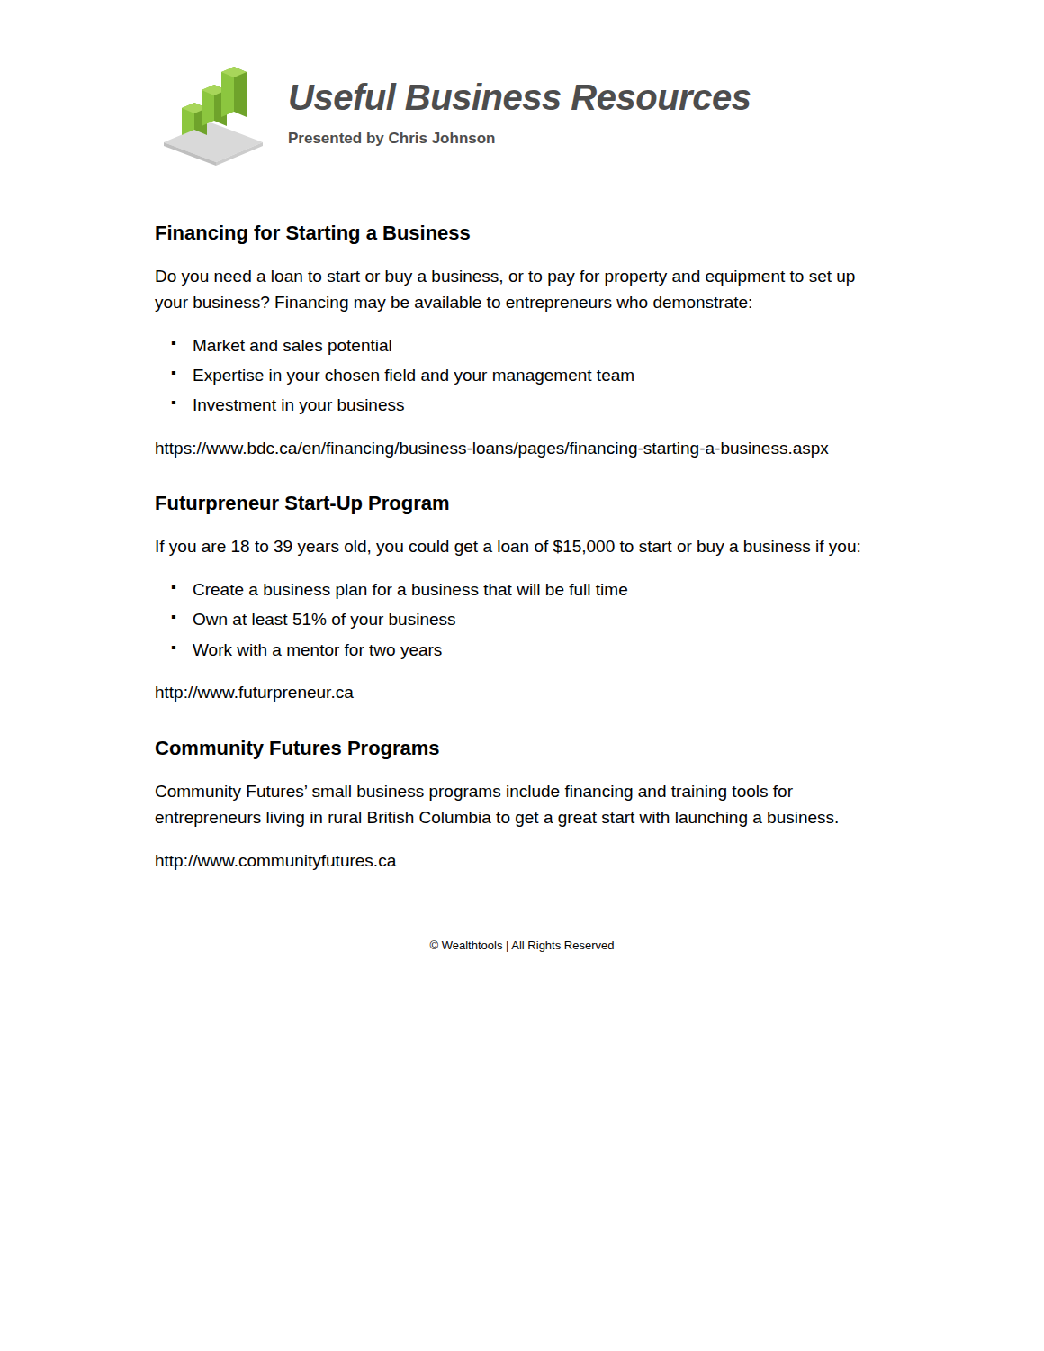Useful Business Resources
Presented by Chris Johnson
Financing for Starting a Business
Do you need a loan to start or buy a business, or to pay for property and equipment to set up your business? Financing may be available to entrepreneurs who demonstrate:
Market and sales potential
Expertise in your chosen field and your management team
Investment in your business
https://www.bdc.ca/en/financing/business-loans/pages/financing-starting-a-business.aspx
Futurpreneur Start-Up Program
If you are 18 to 39 years old, you could get a loan of $15,000 to start or buy a business if you:
Create a business plan for a business that will be full time
Own at least 51% of your business
Work with a mentor for two years
http://www.futurpreneur.ca
Community Futures Programs
Community Futures’ small business programs include financing and training tools for entrepreneurs living in rural British Columbia to get a great start with launching a business.
http://www.communityfutures.ca
© Wealthtools | All Rights Reserved